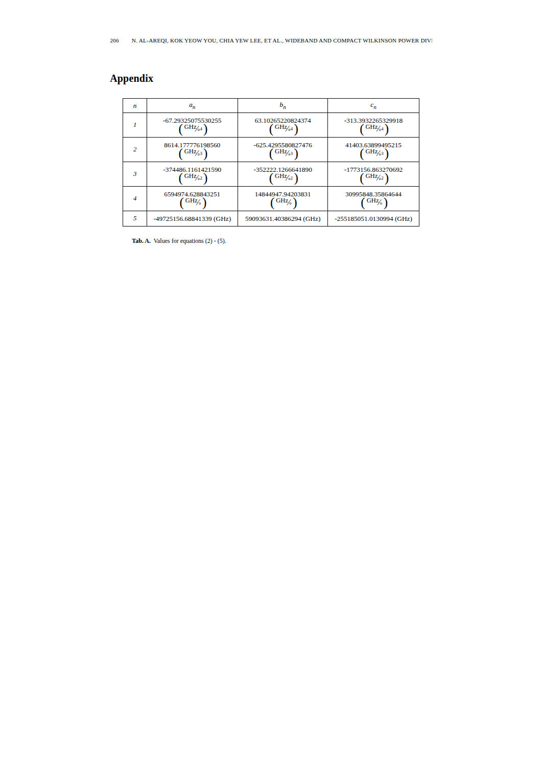206 N. AL-AREQI, KOK YEOW YOU, CHIA YEW LEE, ET AL., WIDEBAND AND COMPACT WILKINSON POWER DIVIDER …
Appendix
| n | a n | b n | c n |
| --- | --- | --- | --- |
| 1 | -67.29325075530255 ( GHz / ° 4 ) | 63.10265220824374 ( GHz / ° 4 ) | -313.3932265329918 ( GHz / ° 4 ) |
| 2 | 8614.177776198560 ( GHz / ° 3 ) | -625.4295580827476 ( GHz / ° 3 ) | 41403.63899495215 ( GHz / ° 3 ) |
| 3 | -374486.1161421590 ( GHz / ° 2 ) | -352222.1266641890 ( GHz / ° 2 ) | -1773156.863270692 ( GHz / ° 2 ) |
| 4 | 6594974.628843251 ( GHz / ° ) | 14844947.94203831 ( GHz / ° ) | 30995848.35864644 ( GHz / ° ) |
| 5 | -49725156.68841339 (GHz) | 59093631.40386294 (GHz) | -255185051.0130994 (GHz) |
Tab. A. Values for equations (2) - (5).